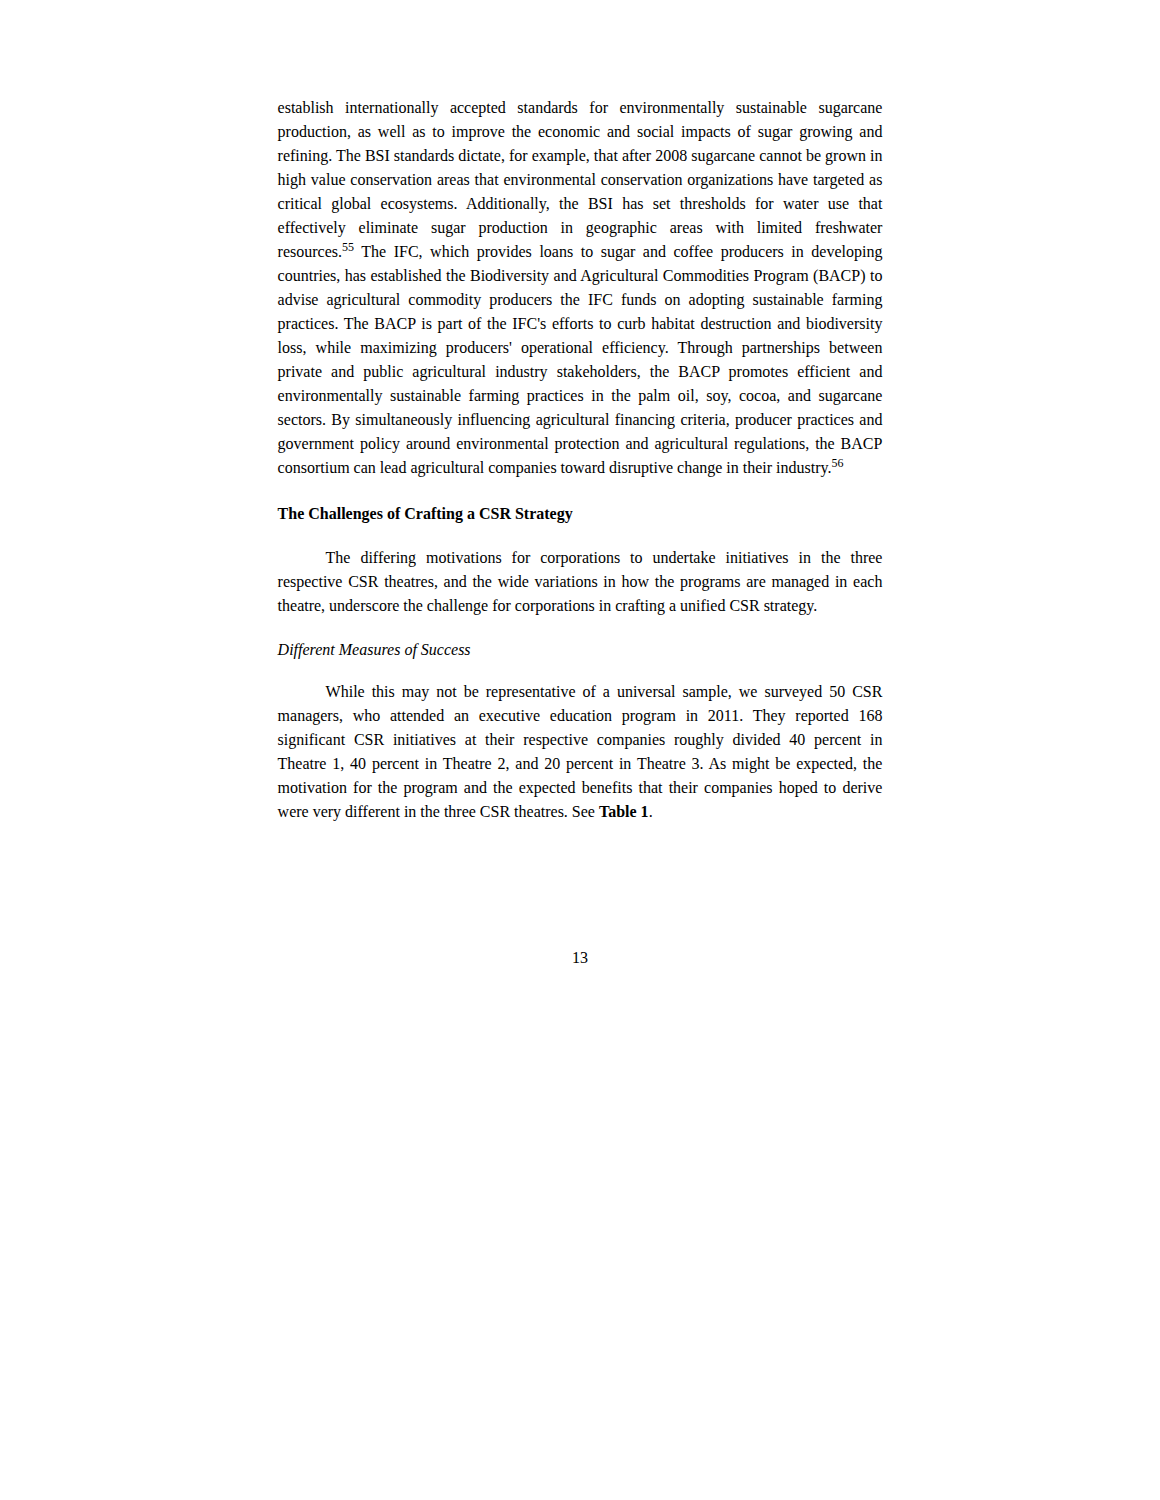establish internationally accepted standards for environmentally sustainable sugarcane production, as well as to improve the economic and social impacts of sugar growing and refining. The BSI standards dictate, for example, that after 2008 sugarcane cannot be grown in high value conservation areas that environmental conservation organizations have targeted as critical global ecosystems. Additionally, the BSI has set thresholds for water use that effectively eliminate sugar production in geographic areas with limited freshwater resources.55 The IFC, which provides loans to sugar and coffee producers in developing countries, has established the Biodiversity and Agricultural Commodities Program (BACP) to advise agricultural commodity producers the IFC funds on adopting sustainable farming practices. The BACP is part of the IFC's efforts to curb habitat destruction and biodiversity loss, while maximizing producers' operational efficiency. Through partnerships between private and public agricultural industry stakeholders, the BACP promotes efficient and environmentally sustainable farming practices in the palm oil, soy, cocoa, and sugarcane sectors. By simultaneously influencing agricultural financing criteria, producer practices and government policy around environmental protection and agricultural regulations, the BACP consortium can lead agricultural companies toward disruptive change in their industry.56
The Challenges of Crafting a CSR Strategy
The differing motivations for corporations to undertake initiatives in the three respective CSR theatres, and the wide variations in how the programs are managed in each theatre, underscore the challenge for corporations in crafting a unified CSR strategy.
Different Measures of Success
While this may not be representative of a universal sample, we surveyed 50 CSR managers, who attended an executive education program in 2011. They reported 168 significant CSR initiatives at their respective companies roughly divided 40 percent in Theatre 1, 40 percent in Theatre 2, and 20 percent in Theatre 3. As might be expected, the motivation for the program and the expected benefits that their companies hoped to derive were very different in the three CSR theatres. See Table 1.
13